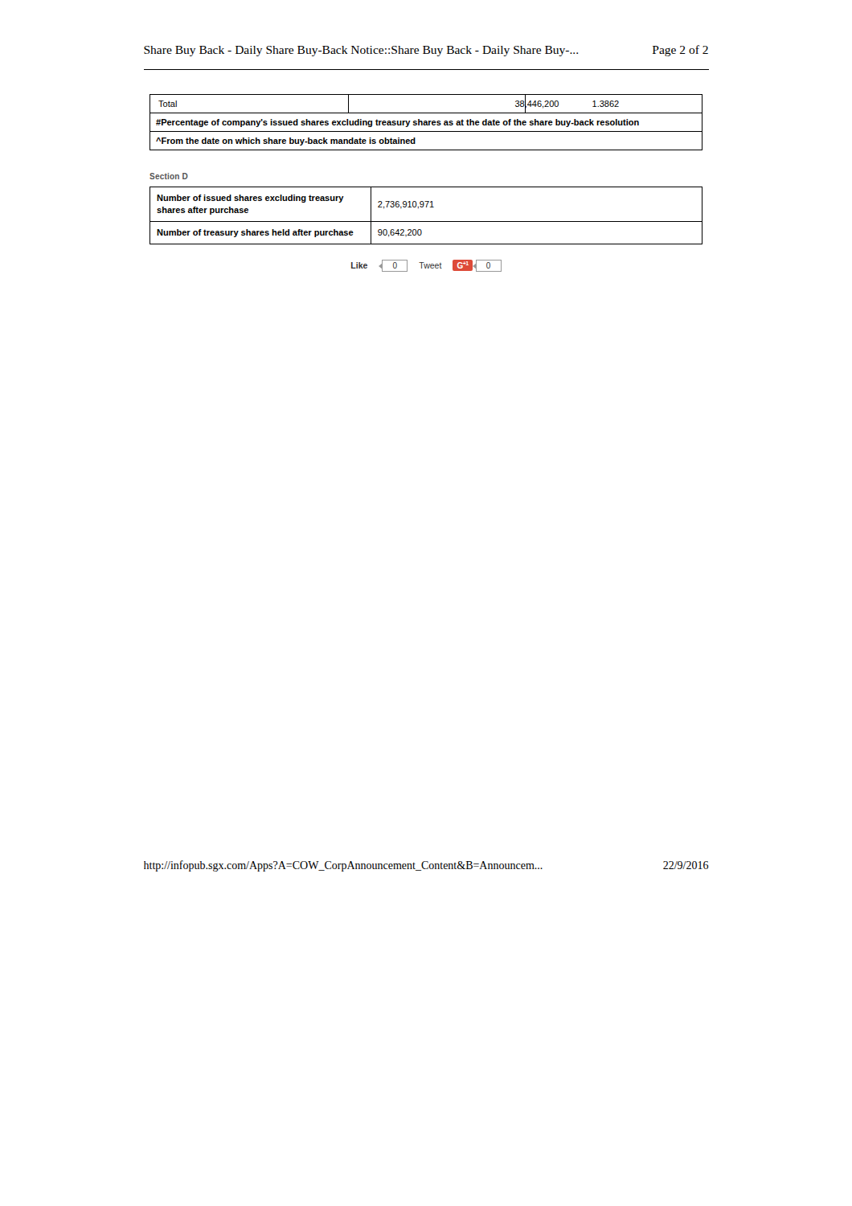Share Buy Back - Daily Share Buy-Back Notice::Share Buy Back - Daily Share Buy-...
Page 2 of 2
| Total | 38,446,200 | 1.3862 |
| #Percentage of company's issued shares excluding treasury shares as at the date of the share buy-back resolution |
| ^From the date on which share buy-back mandate is obtained |
Section D
| Number of issued shares excluding treasury shares after purchase | 2,736,910,971 |
| Number of treasury shares held after purchase | 90,642,200 |
Like 0 Tweet G+1 0
http://infopub.sgx.com/Apps?A=COW_CorpAnnouncement_Content&B=Announcem...
22/9/2016